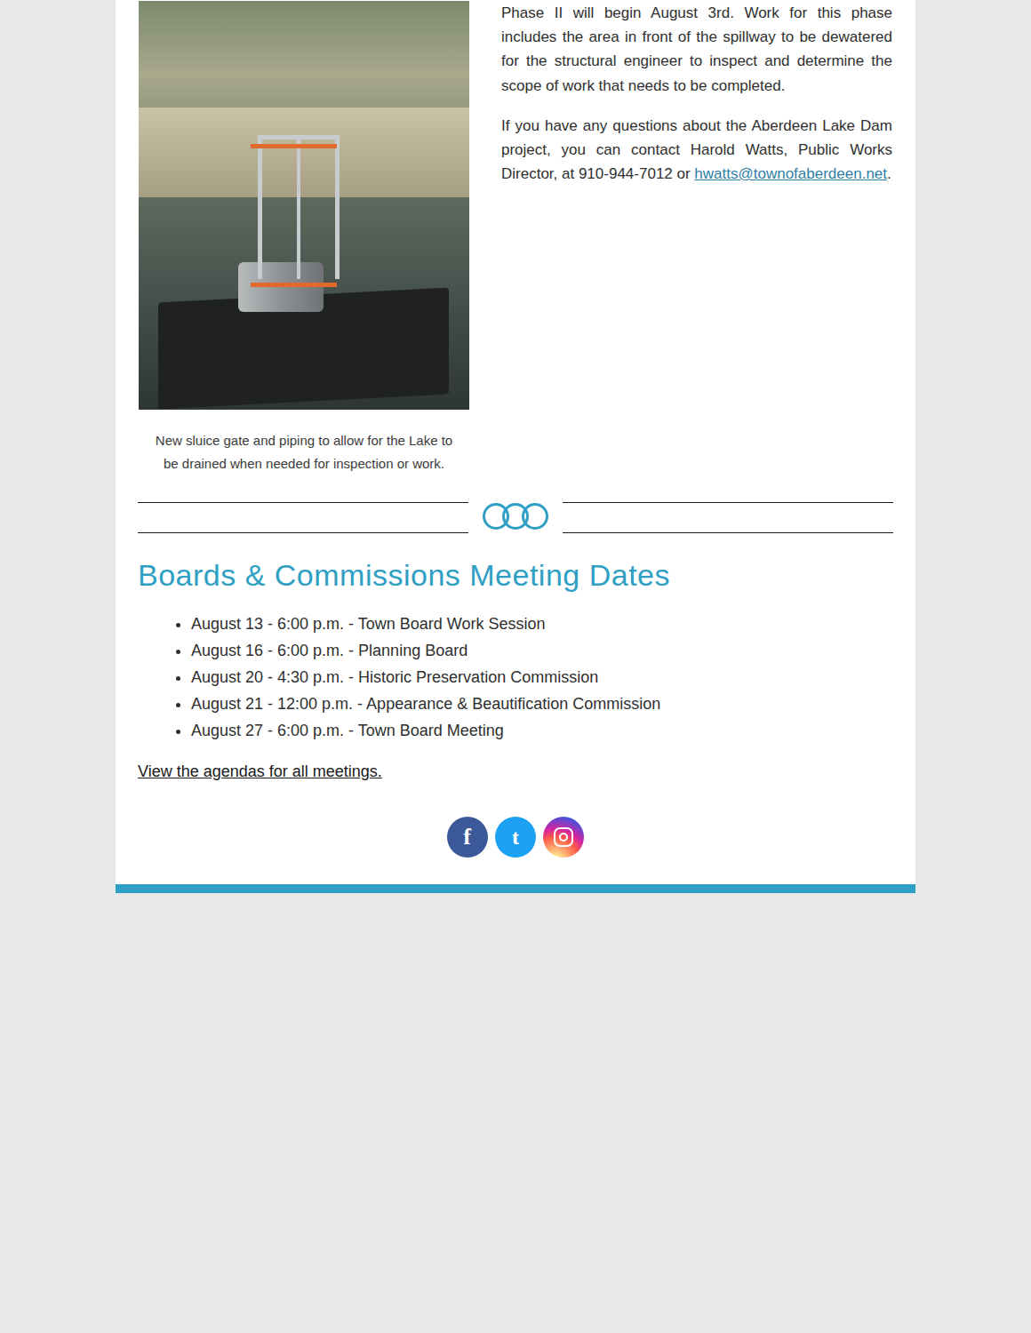| New sluice gate and piping to allow for the Lake to be drained when needed for inspection or work. | Phase II will begin August 3rd. Work for this phase includes the area in front of the spillway to be dewatered for the structural engineer to inspect and determine the scope of work that needs to be completed. If you have any questions about the Aberdeen Lake Dam project, you can contact Harold Watts, Public Works Director, at 910-944-7012 or hwatts@townofaberdeen.net . |
Boards & Commissions Meeting Dates
August 13 - 6:00 p.m. - Town Board Work Session
August 16 - 6:00 p.m. - Planning Board
August 20 - 4:30 p.m. - Historic Preservation Commission
August 21 - 12:00 p.m. - Appearance & Beautification Commission
August 27 - 6:00 p.m. - Town Board Meeting
View the agendas for all meetings.
f t ig